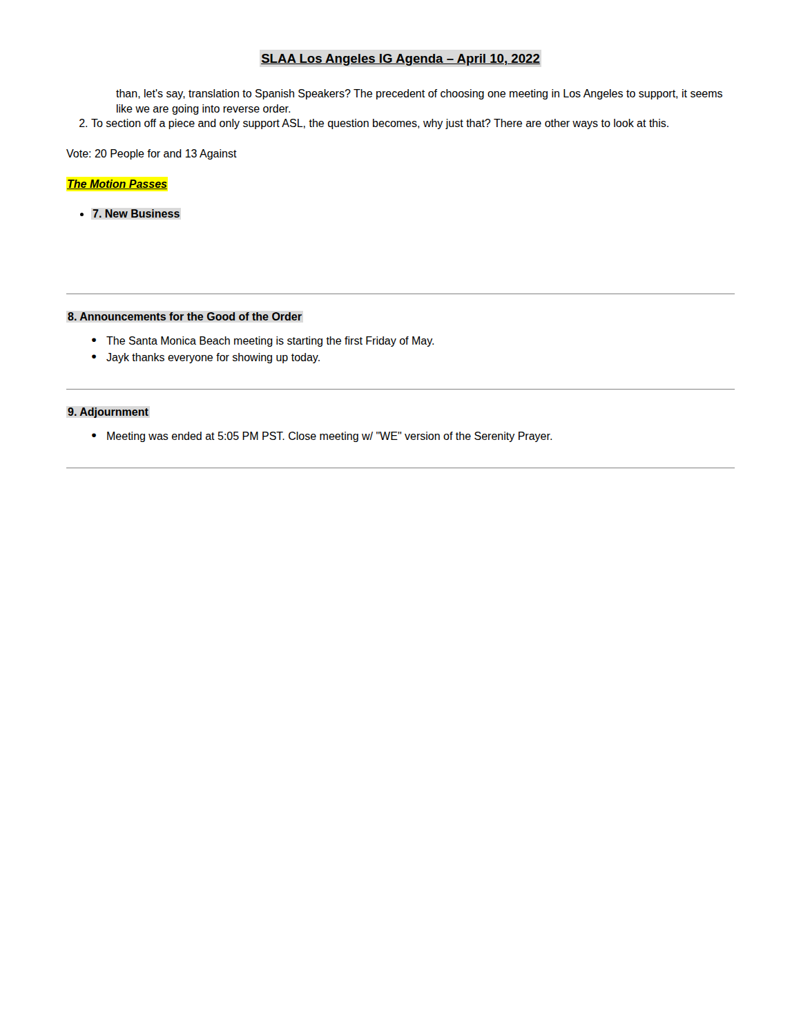SLAA Los Angeles IG Agenda – April 10, 2022
than, let's say, translation to Spanish Speakers? The precedent of choosing one meeting in Los Angeles to support, it seems like we are going into reverse order.
To section off a piece and only support ASL, the question becomes, why just that? There are other ways to look at this.
Vote: 20 People for and 13 Against
The Motion Passes
7. New Business
8. Announcements for the Good of the Order
The Santa Monica Beach meeting is starting the first Friday of May.
Jayk thanks everyone for showing up today.
9. Adjournment
Meeting was ended at 5:05 PM PST. Close meeting w/ "WE" version of the Serenity Prayer.